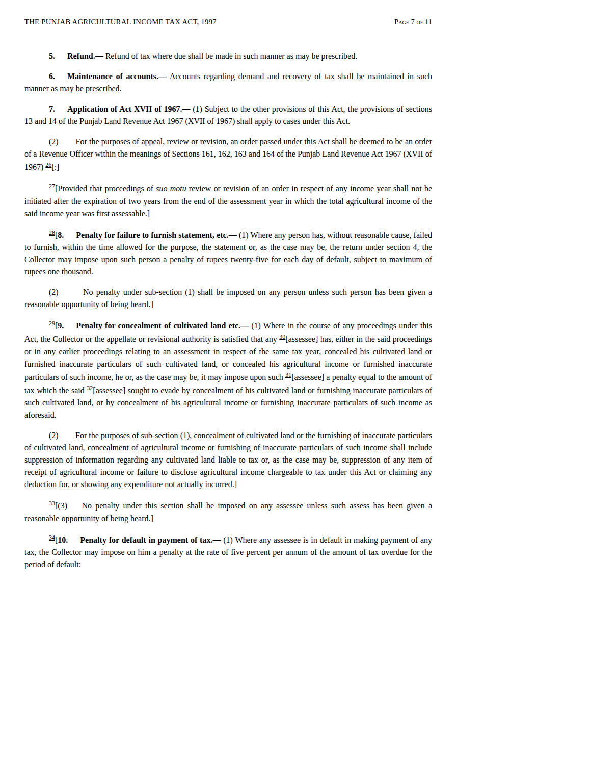THE PUNJAB AGRICULTURAL INCOME TAX ACT, 1997 Page 7 of 11
5. Refund.— Refund of tax where due shall be made in such manner as may be prescribed.
6. Maintenance of accounts.— Accounts regarding demand and recovery of tax shall be maintained in such manner as may be prescribed.
7. Application of Act XVII of 1967.— (1) Subject to the other provisions of this Act, the provisions of sections 13 and 14 of the Punjab Land Revenue Act 1967 (XVII of 1967) shall apply to cases under this Act.
(2) For the purposes of appeal, review or revision, an order passed under this Act shall be deemed to be an order of a Revenue Officer within the meanings of Sections 161, 162, 163 and 164 of the Punjab Land Revenue Act 1967 (XVII of 1967) 26[:]
27[Provided that proceedings of suo motu review or revision of an order in respect of any income year shall not be initiated after the expiration of two years from the end of the assessment year in which the total agricultural income of the said income year was first assessable.]
28[8. Penalty for failure to furnish statement, etc.— (1) Where any person has, without reasonable cause, failed to furnish, within the time allowed for the purpose, the statement or, as the case may be, the return under section 4, the Collector may impose upon such person a penalty of rupees twenty-five for each day of default, subject to maximum of rupees one thousand.
(2) No penalty under sub-section (1) shall be imposed on any person unless such person has been given a reasonable opportunity of being heard.]
29[9. Penalty for concealment of cultivated land etc.— (1) Where in the course of any proceedings under this Act, the Collector or the appellate or revisional authority is satisfied that any 30[assessee] has, either in the said proceedings or in any earlier proceedings relating to an assessment in respect of the same tax year, concealed his cultivated land or furnished inaccurate particulars of such cultivated land, or concealed his agricultural income or furnished inaccurate particulars of such income, he or, as the case may be, it may impose upon such 31[assessee] a penalty equal to the amount of tax which the said 32[assessee] sought to evade by concealment of his cultivated land or furnishing inaccurate particulars of such cultivated land, or by concealment of his agricultural income or furnishing inaccurate particulars of such income as aforesaid.
(2) For the purposes of sub-section (1), concealment of cultivated land or the furnishing of inaccurate particulars of cultivated land, concealment of agricultural income or furnishing of inaccurate particulars of such income shall include suppression of information regarding any cultivated land liable to tax or, as the case may be, suppression of any item of receipt of agricultural income or failure to disclose agricultural income chargeable to tax under this Act or claiming any deduction for, or showing any expenditure not actually incurred.]
33[(3) No penalty under this section shall be imposed on any assessee unless such assess has been given a reasonable opportunity of being heard.]
34[10. Penalty for default in payment of tax.— (1) Where any assessee is in default in making payment of any tax, the Collector may impose on him a penalty at the rate of five percent per annum of the amount of tax overdue for the period of default: